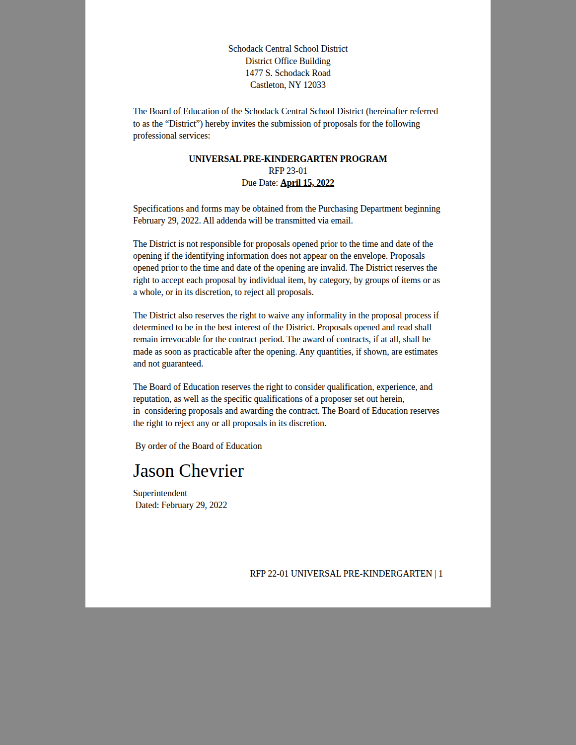Schodack Central School District
District Office Building
1477 S. Schodack Road
Castleton, NY 12033
The Board of Education of the Schodack Central School District (hereinafter referred to as the “District”) hereby invites the submission of proposals for the following professional services:
UNIVERSAL PRE-KINDERGARTEN PROGRAM
RFP 23-01
Due Date: April 15, 2022
Specifications and forms may be obtained from the Purchasing Department beginning February 29, 2022. All addenda will be transmitted via email.
The District is not responsible for proposals opened prior to the time and date of the opening if the identifying information does not appear on the envelope. Proposals opened prior to the time and date of the opening are invalid. The District reserves the right to accept each proposal by individual item, by category, by groups of items or as a whole, or in its discretion, to reject all proposals.
The District also reserves the right to waive any informality in the proposal process if determined to be in the best interest of the District. Proposals opened and read shall remain irrevocable for the contract period. The award of contracts, if at all, shall be made as soon as practicable after the opening. Any quantities, if shown, are estimates and not guaranteed.
The Board of Education reserves the right to consider qualification, experience, and reputation, as well as the specific qualifications of a proposer set out herein, in considering proposals and awarding the contract. The Board of Education reserves the right to reject any or all proposals in its discretion.
By order of the Board of Education
Jason Chevrier
Superintendent
Dated: February 29, 2022
RFP 22-01 UNIVERSAL PRE-KINDERGARTEN | 1